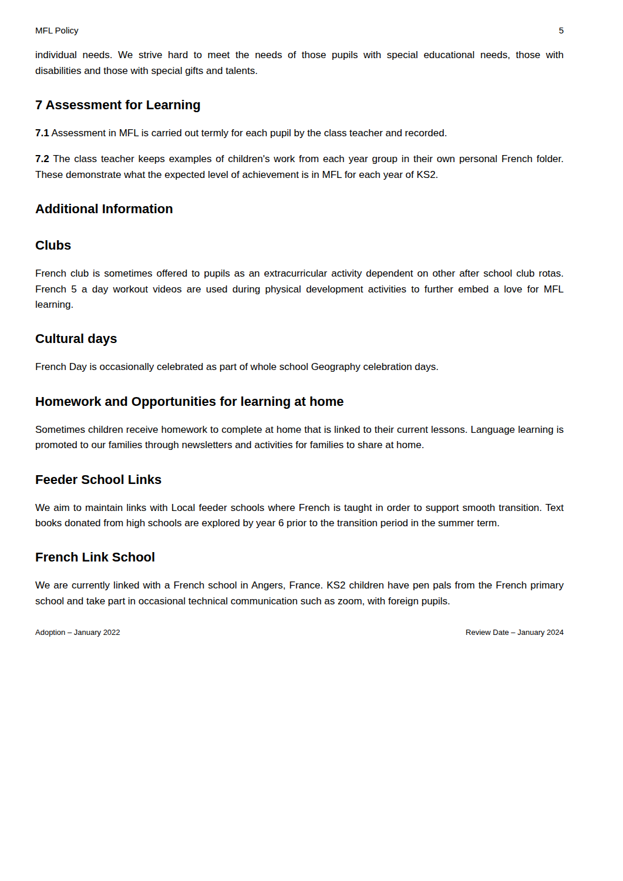MFL Policy 5
individual needs. We strive hard to meet the needs of those pupils with special educational needs, those with disabilities and those with special gifts and talents.
7 Assessment for Learning
7.1 Assessment in MFL is carried out termly for each pupil by the class teacher and recorded.
7.2 The class teacher keeps examples of children's work from each year group in their own personal French folder. These demonstrate what the expected level of achievement is in MFL for each year of KS2.
Additional Information
Clubs
French club is sometimes offered to pupils as an extracurricular activity dependent on other after school club rotas. French 5 a day workout videos are used during physical development activities to further embed a love for MFL learning.
Cultural days
French Day is occasionally celebrated as part of whole school Geography celebration days.
Homework and Opportunities for learning at home
Sometimes children receive homework to complete at home that is linked to their current lessons. Language learning is promoted to our families through newsletters and activities for families to share at home.
Feeder School Links
We aim to maintain links with Local feeder schools where French is taught in order to support smooth transition. Text books donated from high schools are explored by year 6 prior to the transition period in the summer term.
French Link School
We are currently linked with a French school in Angers, France. KS2 children have pen pals from the French primary school and take part in occasional technical communication such as zoom, with foreign pupils.
Adoption – January 2022 Review Date – January 2024